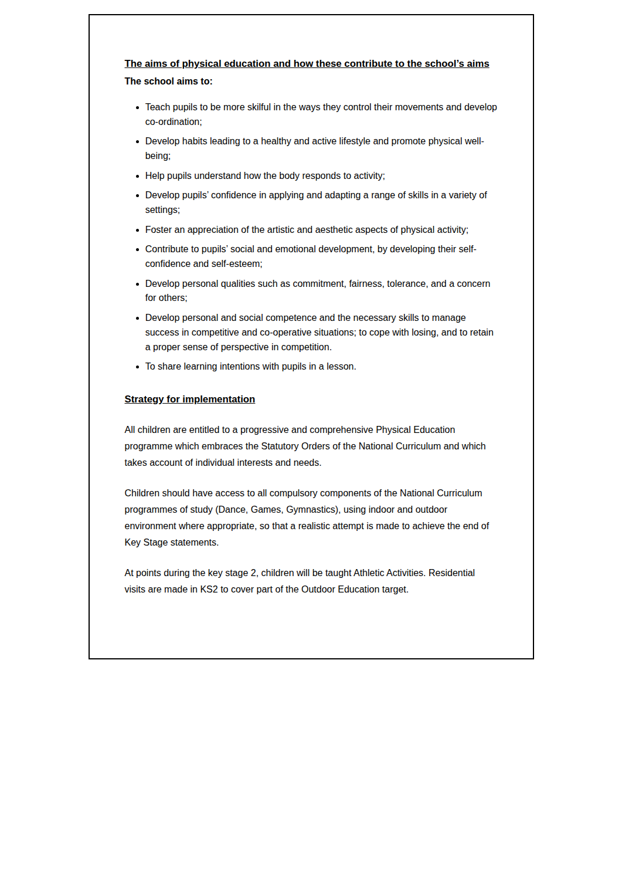The aims of physical education and how these contribute to the school’s aims
The school aims to:
Teach pupils to be more skilful in the ways they control their movements and develop co-ordination;
Develop habits leading to a healthy and active lifestyle and promote physical well-being;
Help pupils understand how the body responds to activity;
Develop pupils’ confidence in applying and adapting a range of skills in a variety of settings;
Foster an appreciation of the artistic and aesthetic aspects of physical activity;
Contribute to pupils’ social and emotional development, by developing their self-confidence and self-esteem;
Develop personal qualities such as commitment, fairness, tolerance, and a concern for others;
Develop personal and social competence and the necessary skills to manage success in competitive and co-operative situations; to cope with losing, and to retain a proper sense of perspective in competition.
To share learning intentions with pupils in a lesson.
Strategy for implementation
All children are entitled to a progressive and comprehensive Physical Education programme which embraces the Statutory Orders of the National Curriculum and which takes account of individual interests and needs.
Children should have access to all compulsory components of the National Curriculum programmes of study (Dance, Games, Gymnastics), using indoor and outdoor environment where appropriate, so that a realistic attempt is made to achieve the end of Key Stage statements.
At points during the key stage 2, children will be taught Athletic Activities. Residential visits are made in KS2 to cover part of the Outdoor Education target.